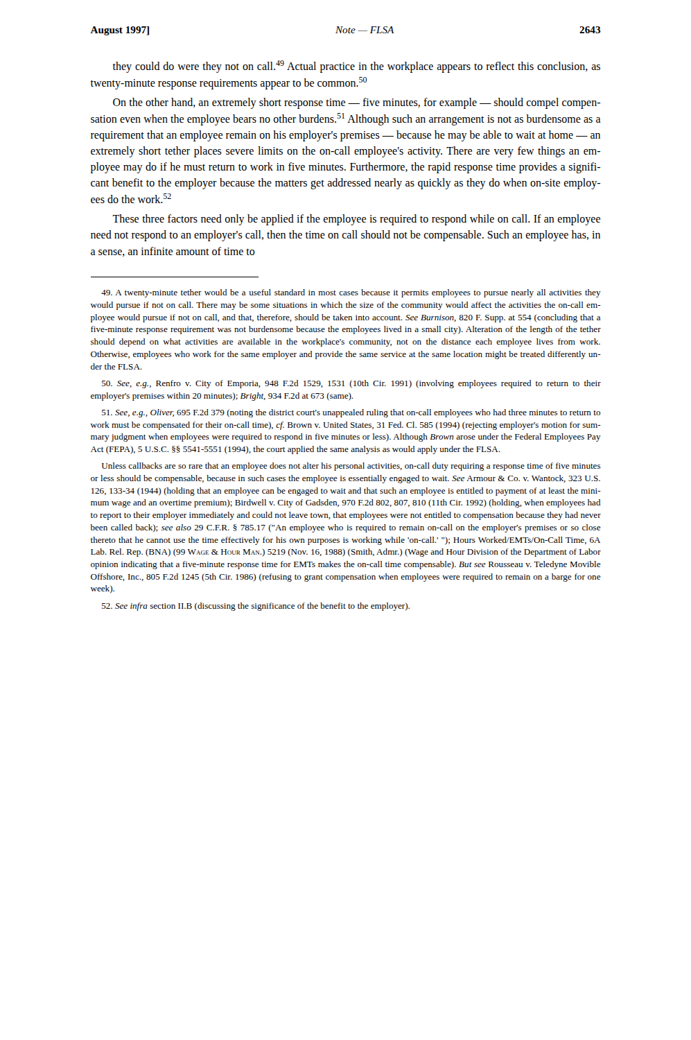August 1997] Note — FLSA 2643
they could do were they not on call.49 Actual practice in the workplace appears to reflect this conclusion, as twenty-minute response requirements appear to be common.50
On the other hand, an extremely short response time — five minutes, for example — should compel compensation even when the employee bears no other burdens.51 Although such an arrangement is not as burdensome as a requirement that an employee remain on his employer's premises — because he may be able to wait at home — an extremely short tether places severe limits on the on-call employee's activity. There are very few things an employee may do if he must return to work in five minutes. Furthermore, the rapid response time provides a significant benefit to the employer because the matters get addressed nearly as quickly as they do when on-site employees do the work.52
These three factors need only be applied if the employee is required to respond while on call. If an employee need not respond to an employer's call, then the time on call should not be compensable. Such an employee has, in a sense, an infinite amount of time to
49. A twenty-minute tether would be a useful standard in most cases because it permits employees to pursue nearly all activities they would pursue if not on call. There may be some situations in which the size of the community would affect the activities the on-call employee would pursue if not on call, and that, therefore, should be taken into account. See Burnison, 820 F. Supp. at 554 (concluding that a five-minute response requirement was not burdensome because the employees lived in a small city). Alteration of the length of the tether should depend on what activities are available in the workplace's community, not on the distance each employee lives from work. Otherwise, employees who work for the same employer and provide the same service at the same location might be treated differently under the FLSA.
50. See, e.g., Renfro v. City of Emporia, 948 F.2d 1529, 1531 (10th Cir. 1991) (involving employees required to return to their employer's premises within 20 minutes); Bright, 934 F.2d at 673 (same).
51. See, e.g., Oliver, 695 F.2d 379 (noting the district court's unappealed ruling that on-call employees who had three minutes to return to work must be compensated for their on-call time), cf. Brown v. United States, 31 Fed. Cl. 585 (1994) (rejecting employer's motion for summary judgment when employees were required to respond in five minutes or less). Although Brown arose under the Federal Employees Pay Act (FEPA), 5 U.S.C. §§ 5541-5551 (1994), the court applied the same analysis as would apply under the FLSA.
Unless callbacks are so rare that an employee does not alter his personal activities, on-call duty requiring a response time of five minutes or less should be compensable, because in such cases the employee is essentially engaged to wait. See Armour & Co. v. Wantock, 323 U.S. 126, 133-34 (1944) (holding that an employee can be engaged to wait and that such an employee is entitled to payment of at least the minimum wage and an overtime premium); Birdwell v. City of Gadsden, 970 F.2d 802, 807, 810 (11th Cir. 1992) (holding, when employees had to report to their employer immediately and could not leave town, that employees were not entitled to compensation because they had never been called back); see also 29 C.F.R. § 785.17 ("An employee who is required to remain on-call on the employer's premises or so close thereto that he cannot use the time effectively for his own purposes is working while 'on-call.' "); Hours Worked/EMTs/On-Call Time, 6A Lab. Rel. Rep. (BNA) (99 Wage & Hour Man.) 5219 (Nov. 16, 1988) (Smith, Admr.) (Wage and Hour Division of the Department of Labor opinion indicating that a five-minute response time for EMTs makes the on-call time compensable). But see Rousseau v. Teledyne Movible Offshore, Inc., 805 F.2d 1245 (5th Cir. 1986) (refusing to grant compensation when employees were required to remain on a barge for one week).
52. See infra section II.B (discussing the significance of the benefit to the employer).